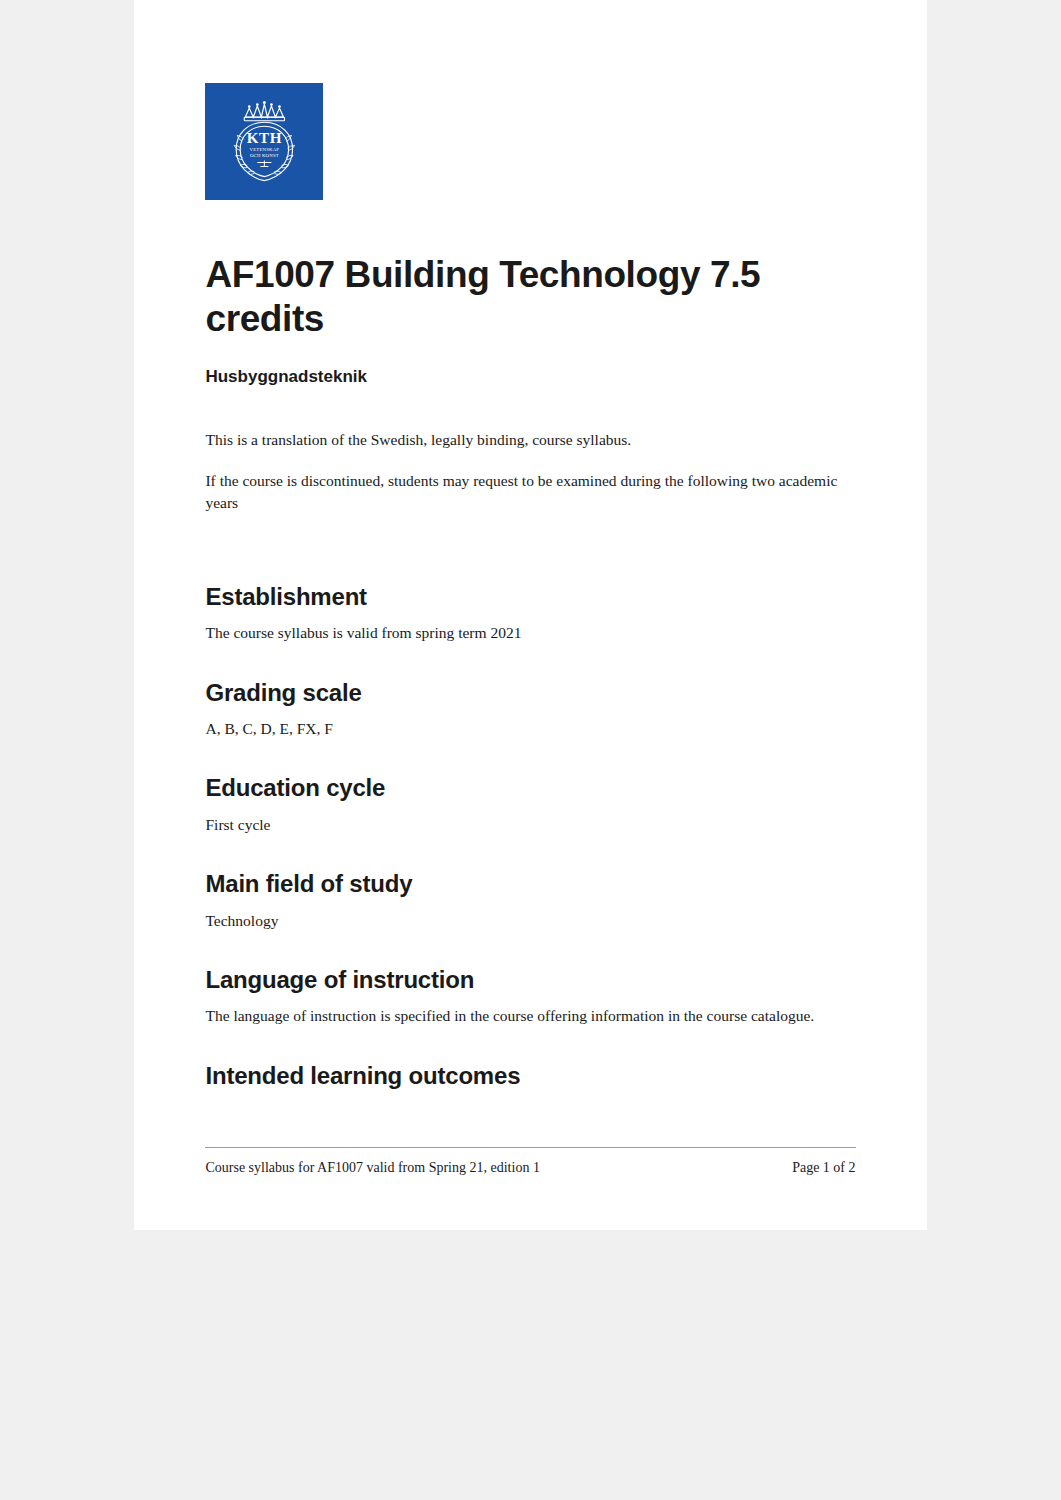KTH VETENSKAP OCH KONST
AF1007 Building Technology 7.5 credits
Husbyggnadsteknik
This is a translation of the Swedish, legally binding, course syllabus.
If the course is discontinued, students may request to be examined during the following two academic years
Establishment
The course syllabus is valid from spring term 2021
Grading scale
A, B, C, D, E, FX, F
Education cycle
First cycle
Main field of study
Technology
Language of instruction
The language of instruction is specified in the course offering information in the course catalogue.
Intended learning outcomes
Course syllabus for AF1007 valid from Spring 21, edition 1
Page 1 of 2